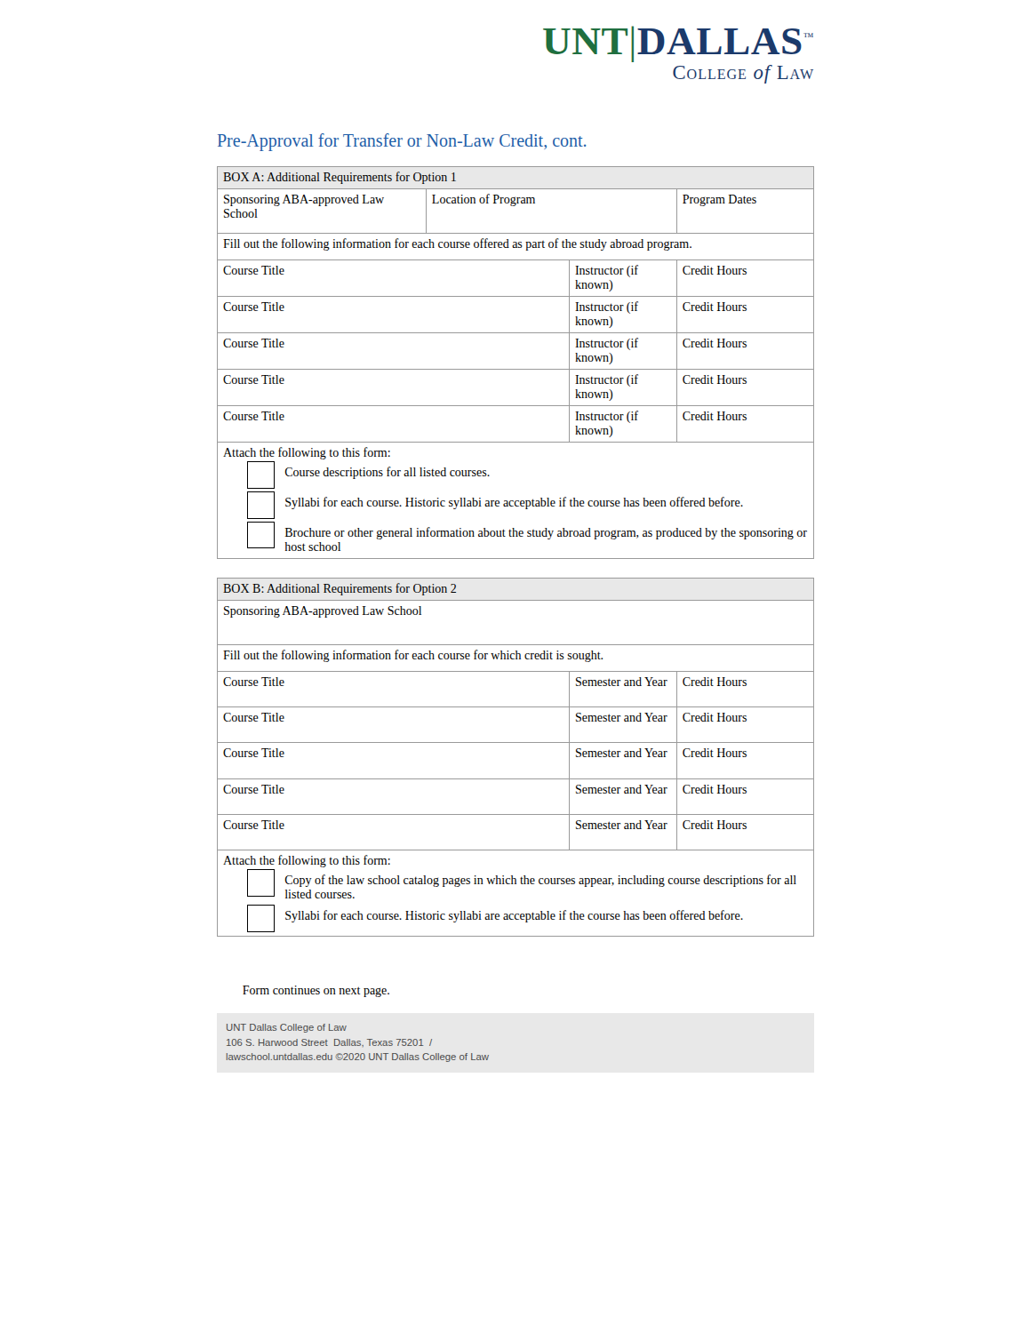UNT|DALLAS™
College of Law
Pre-Approval for Transfer or Non-Law Credit, cont.
| BOX A: Additional Requirements for Option 1 |
| Sponsoring ABA-approved Law School | Location of Program | Program Dates |
| Fill out the following information for each course offered as part of the study abroad program. |
| Course Title | Instructor (if known) | Credit Hours |
| Course Title | Instructor (if known) | Credit Hours |
| Course Title | Instructor (if known) | Credit Hours |
| Course Title | Instructor (if known) | Credit Hours |
| Course Title | Instructor (if known) | Credit Hours |
| Attach the following to this form: Course descriptions for all listed courses. Syllabi for each course. Historic syllabi are acceptable if the course has been offered before. Brochure or other general information about the study abroad program, as produced by the sponsoring or host school |
| BOX B: Additional Requirements for Option 2 |
| Sponsoring ABA-approved Law School |
| Fill out the following information for each course for which credit is sought. |
| Course Title | Semester and Year | Credit Hours |
| Course Title | Semester and Year | Credit Hours |
| Course Title | Semester and Year | Credit Hours |
| Course Title | Semester and Year | Credit Hours |
| Course Title | Semester and Year | Credit Hours |
| Attach the following to this form: Copy of the law school catalog pages in which the courses appear, including course descriptions for all listed courses. Syllabi for each course. Historic syllabi are acceptable if the course has been offered before. |
Form continues on next page.
UNT Dallas College of Law
106 S. Harwood Street Dallas, Texas 75201 /
lawschool.untdallas.edu ©2020 UNT Dallas College of Law